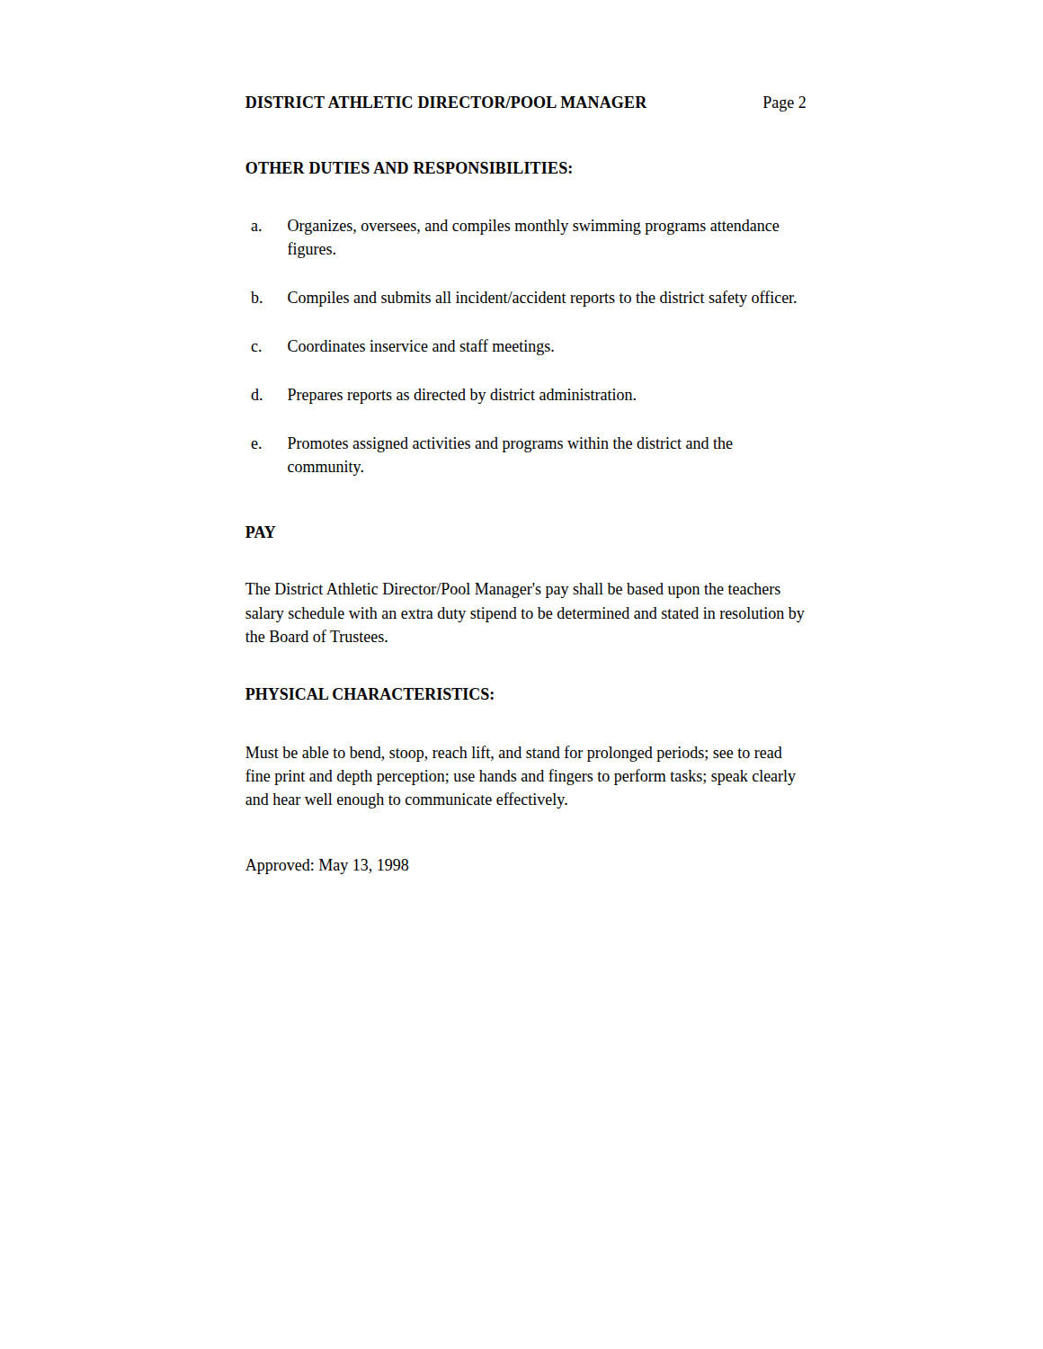DISTRICT ATHLETIC DIRECTOR/POOL MANAGER Page 2
OTHER DUTIES AND RESPONSIBILITIES:
a. Organizes, oversees, and compiles monthly swimming programs attendance figures.
b. Compiles and submits all incident/accident reports to the district safety officer.
c. Coordinates inservice and staff meetings.
d. Prepares reports as directed by district administration.
e. Promotes assigned activities and programs within the district and the community.
PAY
The District Athletic Director/Pool Manager's pay shall be based upon the teachers salary schedule with an extra duty stipend to be determined and stated in resolution by the Board of Trustees.
PHYSICAL CHARACTERISTICS:
Must be able to bend, stoop, reach lift, and stand for prolonged periods; see to read fine print and depth perception; use hands and fingers to perform tasks; speak clearly and hear well enough to communicate effectively.
Approved: May 13, 1998